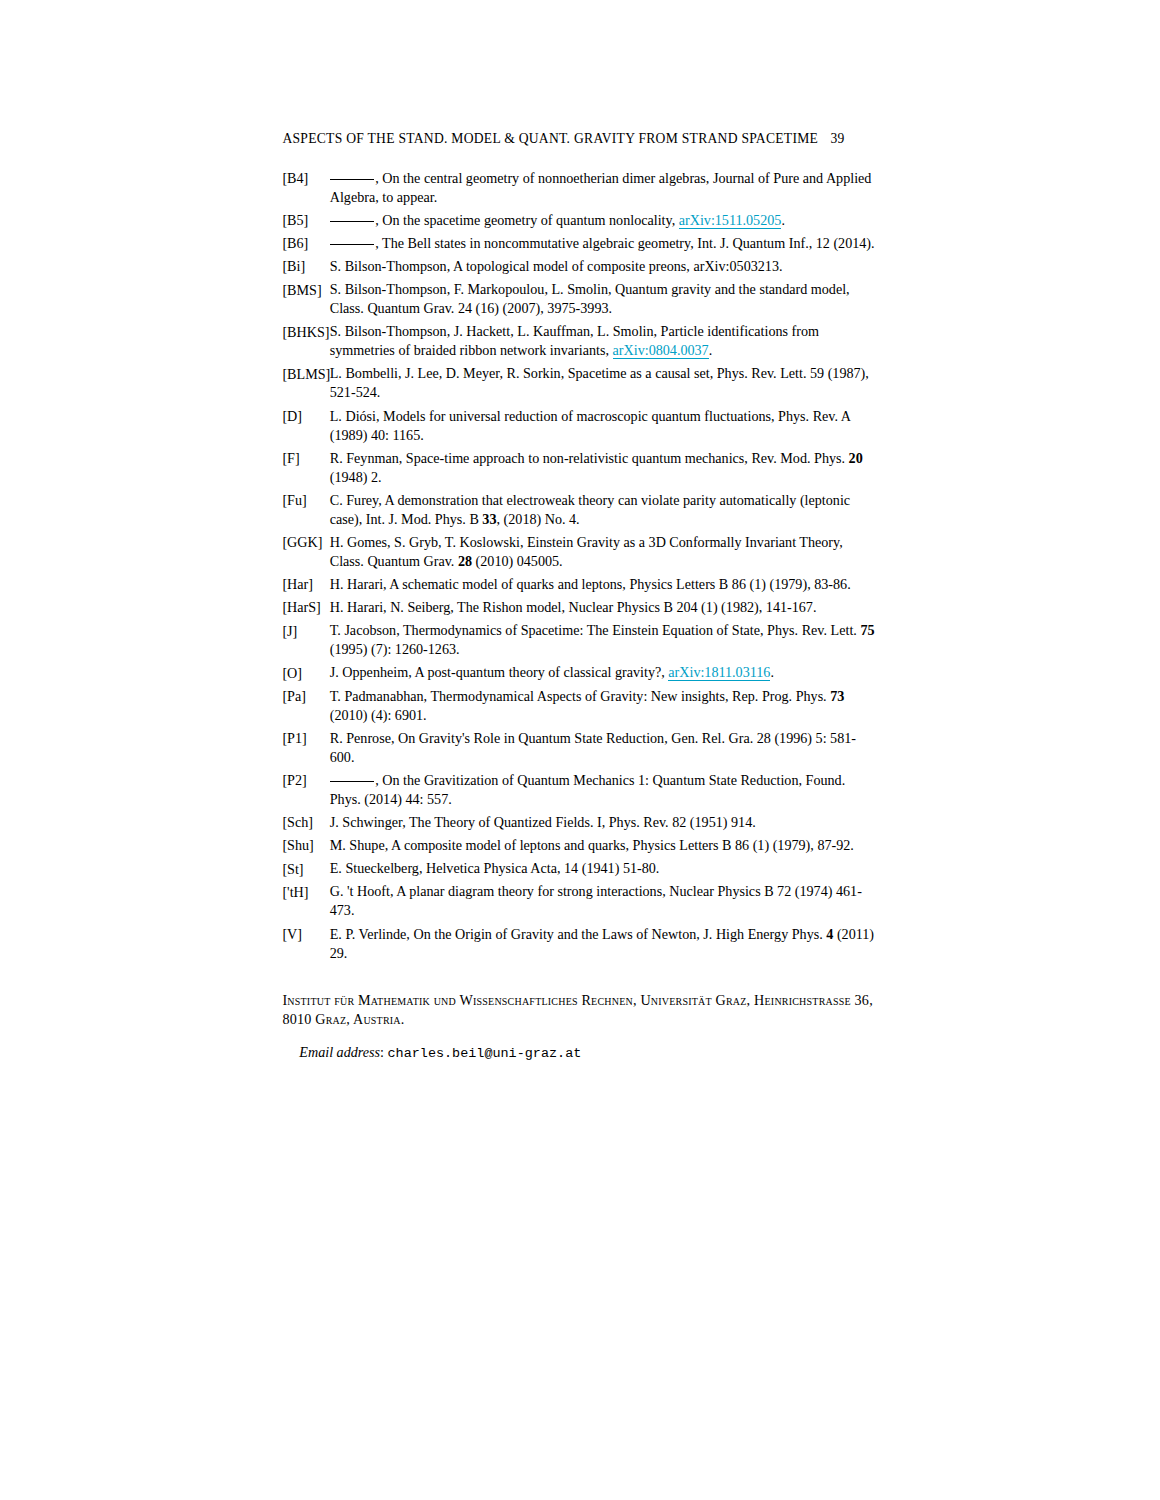ASPECTS OF THE STAND. MODEL & QUANT. GRAVITY FROM STRAND SPACETIME39
[B4]
, On the central geometry of nonnoetherian dimer algebras, Journal of Pure and Applied Algebra, to appear.
[B5]
, On the spacetime geometry of quantum nonlocality, arXiv:1511.05205.
[B6]
, The Bell states in noncommutative algebraic geometry, Int. J. Quantum Inf., 12 (2014).
[Bi]
S. Bilson-Thompson, A topological model of composite preons, arXiv:0503213.
[BMS]
S. Bilson-Thompson, F. Markopoulou, L. Smolin, Quantum gravity and the standard model, Class. Quantum Grav. 24 (16) (2007), 3975-3993.
[BHKS]
S. Bilson-Thompson, J. Hackett, L. Kauffman, L. Smolin, Particle identifications from symmetries of braided ribbon network invariants, arXiv:0804.0037.
[BLMS]
L. Bombelli, J. Lee, D. Meyer, R. Sorkin, Spacetime as a causal set, Phys. Rev. Lett. 59 (1987), 521-524.
[D]
L. Diósi, Models for universal reduction of macroscopic quantum fluctuations, Phys. Rev. A (1989) 40: 1165.
[F]
R. Feynman, Space-time approach to non-relativistic quantum mechanics, Rev. Mod. Phys. 20 (1948) 2.
[Fu]
C. Furey, A demonstration that electroweak theory can violate parity automatically (leptonic case), Int. J. Mod. Phys. B 33, (2018) No. 4.
[GGK]
H. Gomes, S. Gryb, T. Koslowski, Einstein Gravity as a 3D Conformally Invariant Theory, Class. Quantum Grav. 28 (2010) 045005.
[Har]
H. Harari, A schematic model of quarks and leptons, Physics Letters B 86 (1) (1979), 83-86.
[HarS]
H. Harari, N. Seiberg, The Rishon model, Nuclear Physics B 204 (1) (1982), 141-167.
[J]
T. Jacobson, Thermodynamics of Spacetime: The Einstein Equation of State, Phys. Rev. Lett. 75 (1995) (7): 1260-1263.
[O]
J. Oppenheim, A post-quantum theory of classical gravity?, arXiv:1811.03116.
[Pa]
T. Padmanabhan, Thermodynamical Aspects of Gravity: New insights, Rep. Prog. Phys. 73 (2010) (4): 6901.
[P1]
R. Penrose, On Gravity's Role in Quantum State Reduction, Gen. Rel. Gra. 28 (1996) 5: 581-600.
[P2]
, On the Gravitization of Quantum Mechanics 1: Quantum State Reduction, Found. Phys. (2014) 44: 557.
[Sch]
J. Schwinger, The Theory of Quantized Fields. I, Phys. Rev. 82 (1951) 914.
[Shu]
M. Shupe, A composite model of leptons and quarks, Physics Letters B 86 (1) (1979), 87-92.
[St]
E. Stueckelberg, Helvetica Physica Acta, 14 (1941) 51-80.
['tH]
G. 't Hooft, A planar diagram theory for strong interactions, Nuclear Physics B 72 (1974) 461-473.
[V]
E. P. Verlinde, On the Origin of Gravity and the Laws of Newton, J. High Energy Phys. 4 (2011) 29.
Institut für Mathematik und Wissenschaftliches Rechnen, Universität Graz, Heinrichstrasse 36, 8010 Graz, Austria.
Email address: charles.beil@uni-graz.at